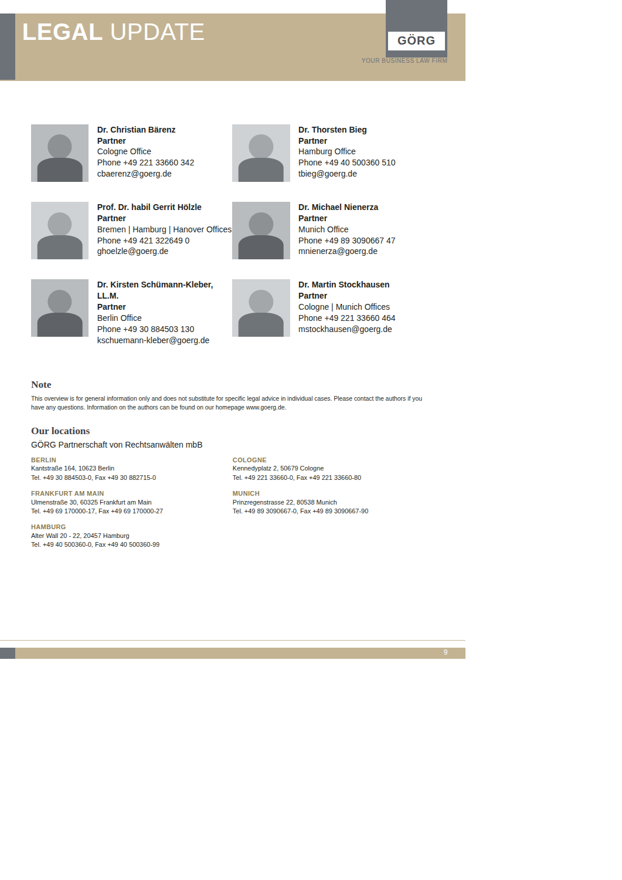LEGAL UPDATE
GÖRG
Your business law firm
| | Dr. Christian Bärenz Partner Cologne Office Phone +49 221 33660 342 cbaerenz@goerg.de | | Dr. Thorsten Bieg Partner Hamburg Office Phone +49 40 500360 510 tbieg@goerg.de |
| | Prof. Dr. habil Gerrit Hölzle Partner Bremen / Hamburg / Hanover Offices Phone +49 421 322649 0 ghoelzle@goerg.de | | Dr. Michael Nienerza Partner Munich Office Phone +49 89 3090667 47 mnienerza@goerg.de |
| | Dr. Kirsten Schümann-Kleber, LL.M. Partner Berlin Office Phone +49 30 884503 130 kschuemann-kleber@goerg.de | | Dr. Martin Stockhausen Partner Cologne / Munich Offices Phone +49 221 33660 464 mstockhausen@goerg.de |
Note
This overview is for general information only and does not substitute for specific legal advice in individual cases. Please contact the authors if you have any questions. Information on the authors can be found on our homepage www.goerg.de.
Our locations
GÖRG Partnerschaft von Rechtsanwälten mbB
| BERLIN Kantstraße 164, 10623 Berlin Tel. +49 30 884503-0, Fax +49 30 882715-0 | COLOGNE Kennedyplatz 2, 50679 Cologne Tel. +49 221 33660-0, Fax +49 221 33660-80 |
| FRANKFURT AM MAIN Ulmenstraße 30, 60325 Frankfurt am Main Tel. +49 69 170000-17, Fax +49 69 170000-27 | MUNICH Prinzregenstrasse 22, 80538 Munich Tel. +49 89 3090667-0, Fax +49 89 3090667-90 |
| HAMBURG Alter Wall 20 - 22, 20457 Hamburg Tel. +49 40 500360-0, Fax +49 40 500360-99 | |
9